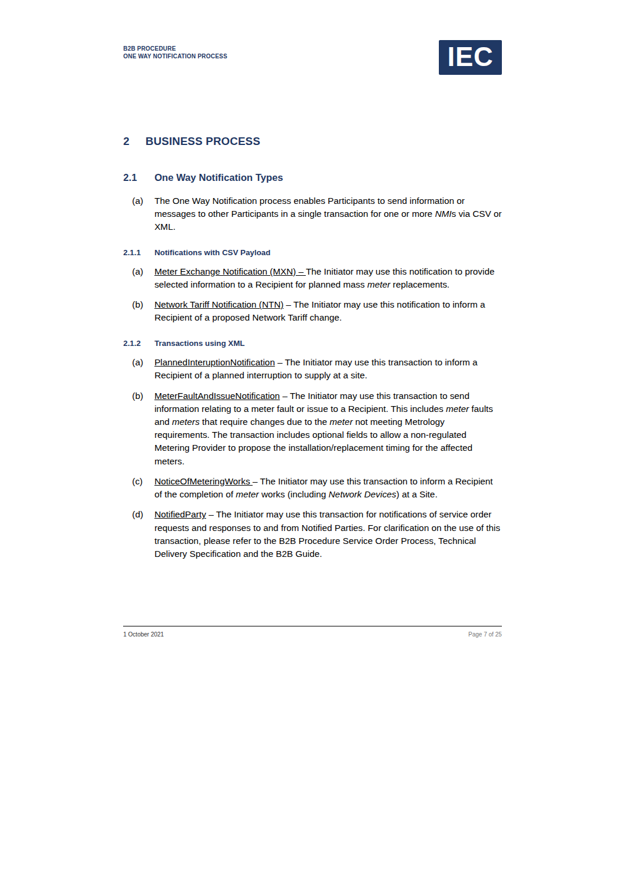B2B PROCEDURE
ONE WAY NOTIFICATION PROCESS
IEC
2 BUSINESS PROCESS
2.1 One Way Notification Types
(a) The One Way Notification process enables Participants to send information or messages to other Participants in a single transaction for one or more NMIs via CSV or XML.
2.1.1 Notifications with CSV Payload
(a) Meter Exchange Notification (MXN) – The Initiator may use this notification to provide selected information to a Recipient for planned mass meter replacements.
(b) Network Tariff Notification (NTN) – The Initiator may use this notification to inform a Recipient of a proposed Network Tariff change.
2.1.2 Transactions using XML
(a) PlannedInteruptionNotification – The Initiator may use this transaction to inform a Recipient of a planned interruption to supply at a site.
(b) MeterFaultAndIssueNotification – The Initiator may use this transaction to send information relating to a meter fault or issue to a Recipient. This includes meter faults and meters that require changes due to the meter not meeting Metrology requirements. The transaction includes optional fields to allow a non-regulated Metering Provider to propose the installation/replacement timing for the affected meters.
(c) NoticeOfMeteringWorks – The Initiator may use this transaction to inform a Recipient of the completion of meter works (including Network Devices) at a Site.
(d) NotifiedParty – The Initiator may use this transaction for notifications of service order requests and responses to and from Notified Parties. For clarification on the use of this transaction, please refer to the B2B Procedure Service Order Process, Technical Delivery Specification and the B2B Guide.
1 October 2021 Page 7 of 25